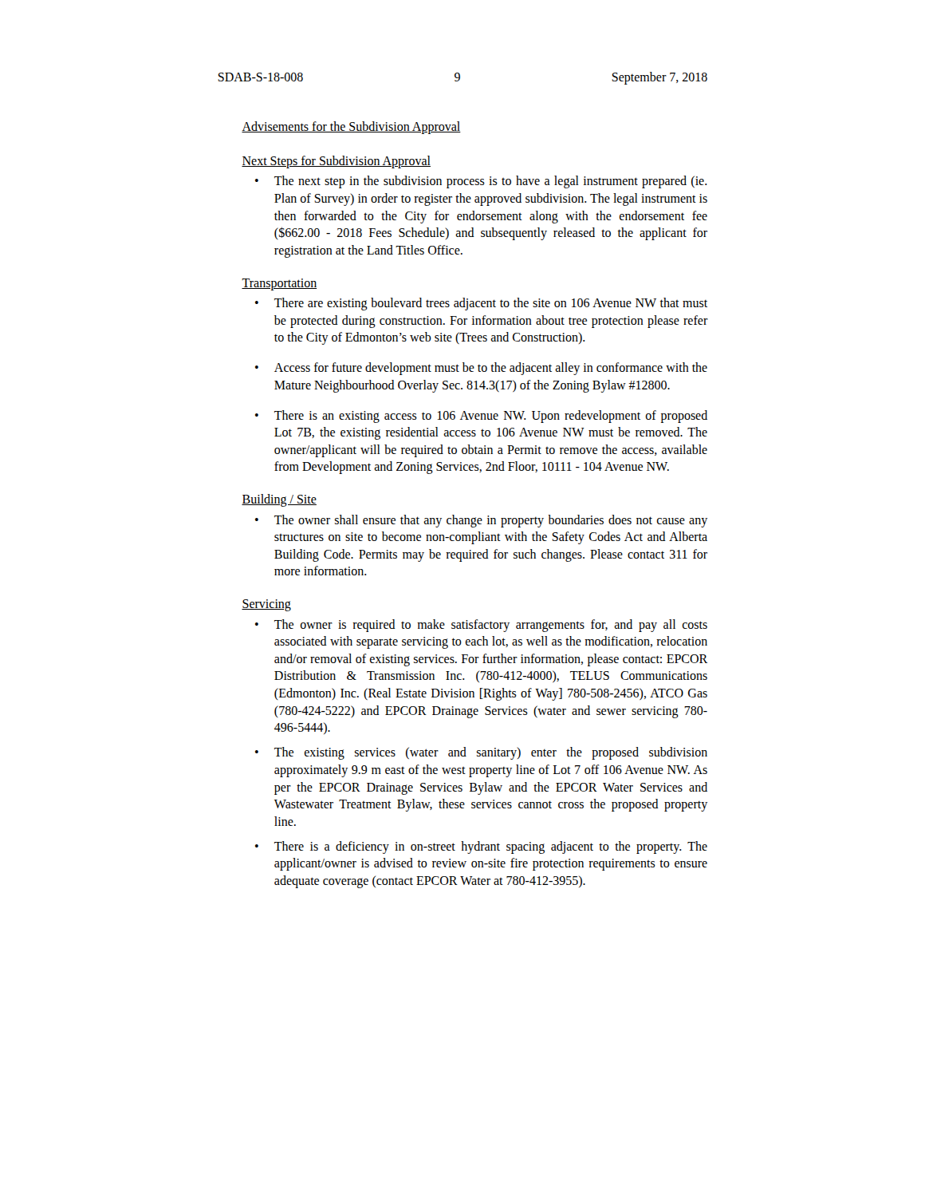SDAB-S-18-008
9
September 7, 2018
Advisements for the Subdivision Approval
Next Steps for Subdivision Approval
The next step in the subdivision process is to have a legal instrument prepared (ie. Plan of Survey) in order to register the approved subdivision. The legal instrument is then forwarded to the City for endorsement along with the endorsement fee ($662.00 - 2018 Fees Schedule) and subsequently released to the applicant for registration at the Land Titles Office.
Transportation
There are existing boulevard trees adjacent to the site on 106 Avenue NW that must be protected during construction. For information about tree protection please refer to the City of Edmonton’s web site (Trees and Construction).
Access for future development must be to the adjacent alley in conformance with the Mature Neighbourhood Overlay Sec. 814.3(17) of the Zoning Bylaw #12800.
There is an existing access to 106 Avenue NW. Upon redevelopment of proposed Lot 7B, the existing residential access to 106 Avenue NW must be removed. The owner/applicant will be required to obtain a Permit to remove the access, available from Development and Zoning Services, 2nd Floor, 10111 - 104 Avenue NW.
Building / Site
The owner shall ensure that any change in property boundaries does not cause any structures on site to become non-compliant with the Safety Codes Act and Alberta Building Code. Permits may be required for such changes. Please contact 311 for more information.
Servicing
The owner is required to make satisfactory arrangements for, and pay all costs associated with separate servicing to each lot, as well as the modification, relocation and/or removal of existing services. For further information, please contact: EPCOR Distribution & Transmission Inc. (780-412-4000), TELUS Communications (Edmonton) Inc. (Real Estate Division [Rights of Way] 780-508-2456), ATCO Gas (780-424-5222) and EPCOR Drainage Services (water and sewer servicing 780-496-5444).
The existing services (water and sanitary) enter the proposed subdivision approximately 9.9 m east of the west property line of Lot 7 off 106 Avenue NW. As per the EPCOR Drainage Services Bylaw and the EPCOR Water Services and Wastewater Treatment Bylaw, these services cannot cross the proposed property line.
There is a deficiency in on-street hydrant spacing adjacent to the property. The applicant/owner is advised to review on-site fire protection requirements to ensure adequate coverage (contact EPCOR Water at 780-412-3955).